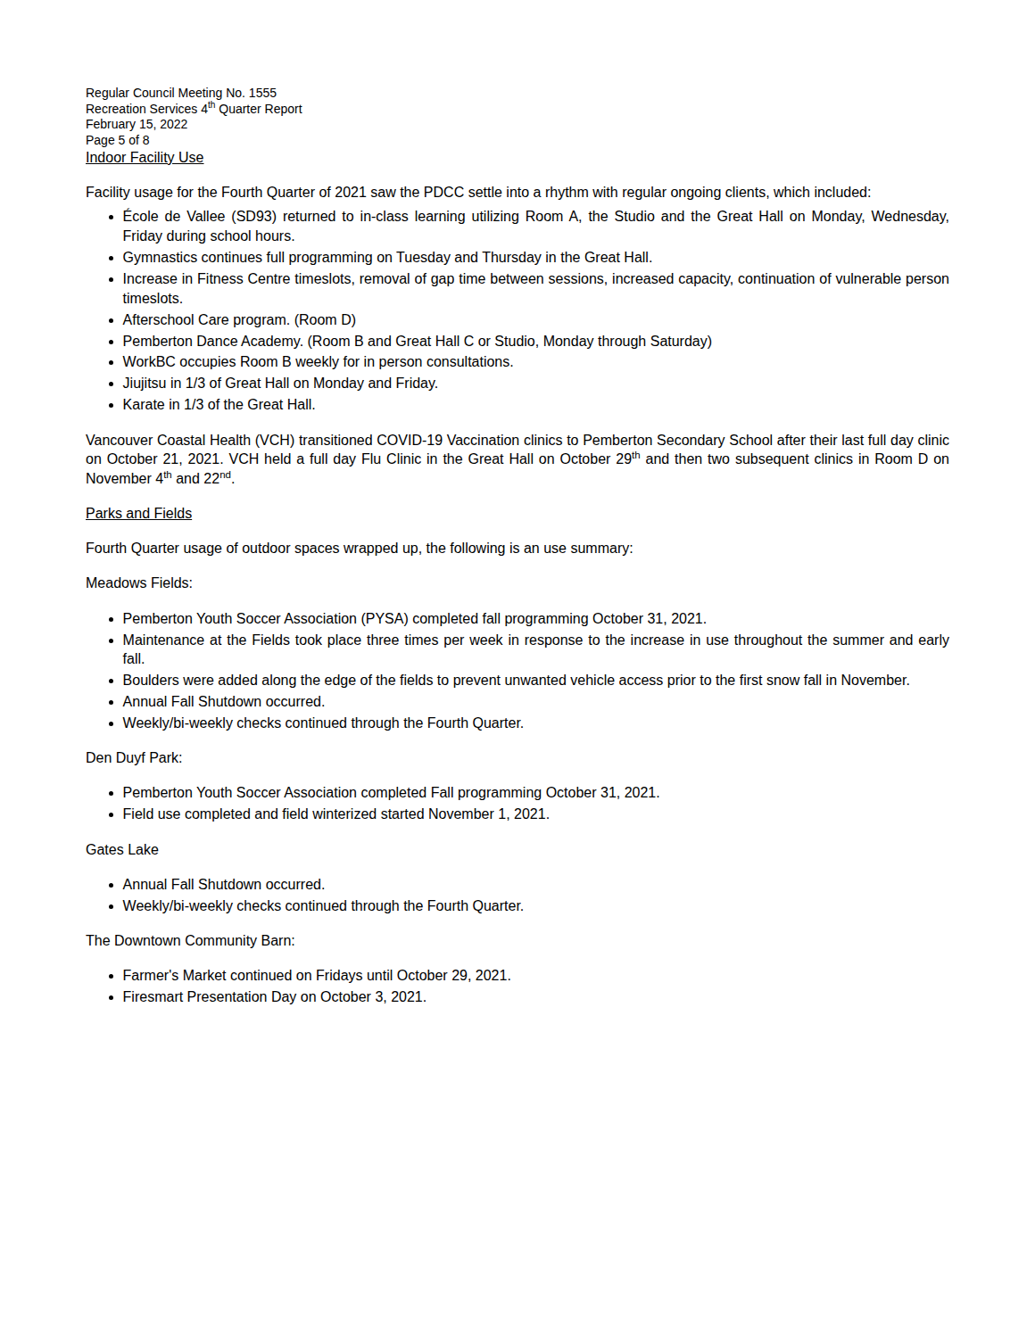Regular Council Meeting No. 1555
Recreation Services 4th Quarter Report
February 15, 2022
Page 5 of 8
Indoor Facility Use
Facility usage for the Fourth Quarter of 2021 saw the PDCC settle into a rhythm with regular ongoing clients, which included:
École de Vallee (SD93) returned to in-class learning utilizing Room A, the Studio and the Great Hall on Monday, Wednesday, Friday during school hours.
Gymnastics continues full programming on Tuesday and Thursday in the Great Hall.
Increase in Fitness Centre timeslots, removal of gap time between sessions, increased capacity, continuation of vulnerable person timeslots.
Afterschool Care program. (Room D)
Pemberton Dance Academy. (Room B and Great Hall C or Studio, Monday through Saturday)
WorkBC occupies Room B weekly for in person consultations.
Jiujitsu in 1/3 of Great Hall on Monday and Friday.
Karate in 1/3 of the Great Hall.
Vancouver Coastal Health (VCH) transitioned COVID-19 Vaccination clinics to Pemberton Secondary School after their last full day clinic on October 21, 2021. VCH held a full day Flu Clinic in the Great Hall on October 29th and then two subsequent clinics in Room D on November 4th and 22nd.
Parks and Fields
Fourth Quarter usage of outdoor spaces wrapped up, the following is an use summary:
Meadows Fields:
Pemberton Youth Soccer Association (PYSA) completed fall programming October 31, 2021.
Maintenance at the Fields took place three times per week in response to the increase in use throughout the summer and early fall.
Boulders were added along the edge of the fields to prevent unwanted vehicle access prior to the first snow fall in November.
Annual Fall Shutdown occurred.
Weekly/bi-weekly checks continued through the Fourth Quarter.
Den Duyf Park:
Pemberton Youth Soccer Association completed Fall programming October 31, 2021.
Field use completed and field winterized started November 1, 2021.
Gates Lake
Annual Fall Shutdown occurred.
Weekly/bi-weekly checks continued through the Fourth Quarter.
The Downtown Community Barn:
Farmer's Market continued on Fridays until October 29, 2021.
Firesmart Presentation Day on October 3, 2021.